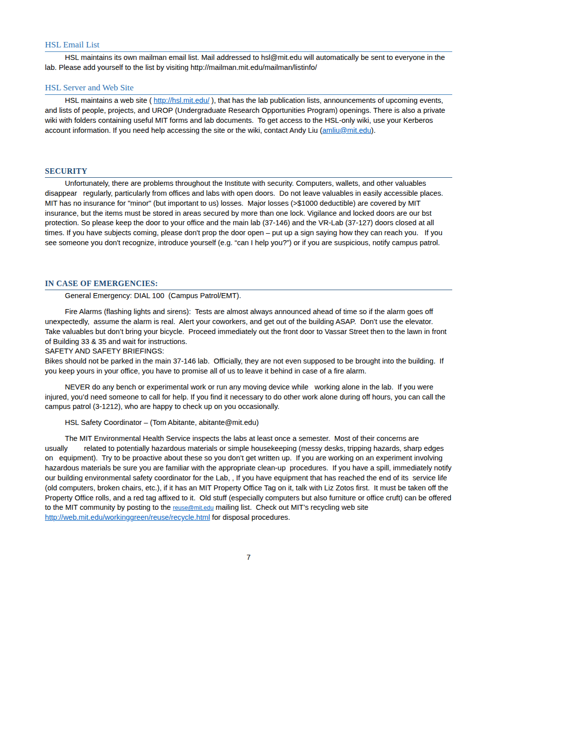HSL Email List
HSL maintains its own mailman email list. Mail addressed to hsl@mit.edu will automatically be sent to everyone in the lab. Please add yourself to the list by visiting http://mailman.mit.edu/mailman/listinfo/
HSL Server and Web Site
HSL maintains a web site ( http://hsl.mit.edu/ ), that has the lab publication lists, announcements of upcoming events, and lists of people, projects, and UROP (Undergraduate Research Opportunities Program) openings. There is also a private wiki with folders containing useful MIT forms and lab documents. To get access to the HSL-only wiki, use your Kerberos account information. If you need help accessing the site or the wiki, contact Andy Liu (amliu@mit.edu).
SECURITY
Unfortunately, there are problems throughout the Institute with security. Computers, wallets, and other valuables disappear regularly, particularly from offices and labs with open doors. Do not leave valuables in easily accessible places. MIT has no insurance for "minor" (but important to us) losses. Major losses (>$1000 deductible) are covered by MIT insurance, but the items must be stored in areas secured by more than one lock. Vigilance and locked doors are our bst protection. So please keep the door to your office and the main lab (37-146) and the VR-Lab (37-127) doors closed at all times. If you have subjects coming, please don't prop the door open – put up a sign saying how they can reach you. If you see someone you don't recognize, introduce yourself (e.g. “can I help you?”) or if you are suspicious, notify campus patrol.
IN CASE OF EMERGENCIES:
General Emergency: DIAL 100 (Campus Patrol/EMT).
Fire Alarms (flashing lights and sirens): Tests are almost always announced ahead of time so if the alarm goes off unexpectedly, assume the alarm is real. Alert your coworkers, and get out of the building ASAP. Don’t use the elevator. Take valuables but don’t bring your bicycle. Proceed immediately out the front door to Vassar Street then to the lawn in front of Building 33 & 35 and wait for instructions.
SAFETY AND SAFETY BRIEFINGS:
Bikes should not be parked in the main 37-146 lab. Officially, they are not even supposed to be brought into the building. If you keep yours in your office, you have to promise all of us to leave it behind in case of a fire alarm.
NEVER do any bench or experimental work or run any moving device while working alone in the lab. If you were injured, you’d need someone to call for help. If you find it necessary to do other work alone during off hours, you can call the campus patrol (3-1212), who are happy to check up on you occasionally.
HSL Safety Coordinator – (Tom Abitante, abitante@mit.edu)
The MIT Environmental Health Service inspects the labs at least once a semester. Most of their concerns are usually related to potentially hazardous materials or simple housekeeping (messy desks, tripping hazards, sharp edges on equipment). Try to be proactive about these so you don’t get written up. If you are working on an experiment involving hazardous materials be sure you are familiar with the appropriate clean-up procedures. If you have a spill, immediately notify our building environmental safety coordinator for the Lab, , If you have equipment that has reached the end of its service life (old computers, broken chairs, etc.), if it has an MIT Property Office Tag on it, talk with Liz Zotos first. It must be taken off the Property Office rolls, and a red tag affixed to it. Old stuff (especially computers but also furniture or office cruft) can be offered to the MIT community by posting to the reuse@mit.edu mailing list. Check out MIT’s recycling web site http://web.mit.edu/workinggreen/reuse/recycle.html for disposal procedures.
7